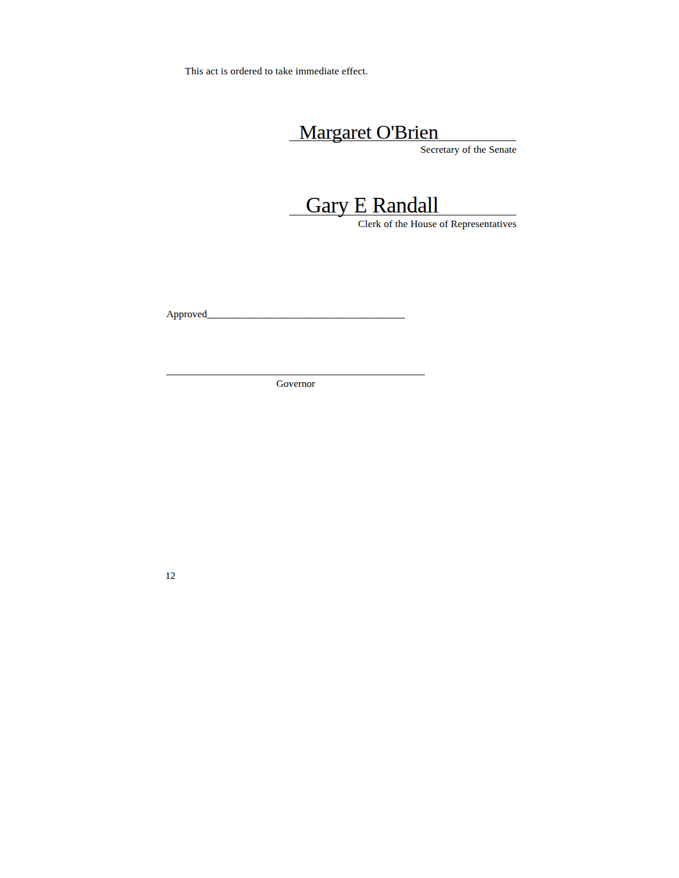This act is ordered to take immediate effect.
Margaret O'Brien
Secretary of the Senate
Gary E Randall
Clerk of the House of Representatives
Approved_______________________________________
Governor
12